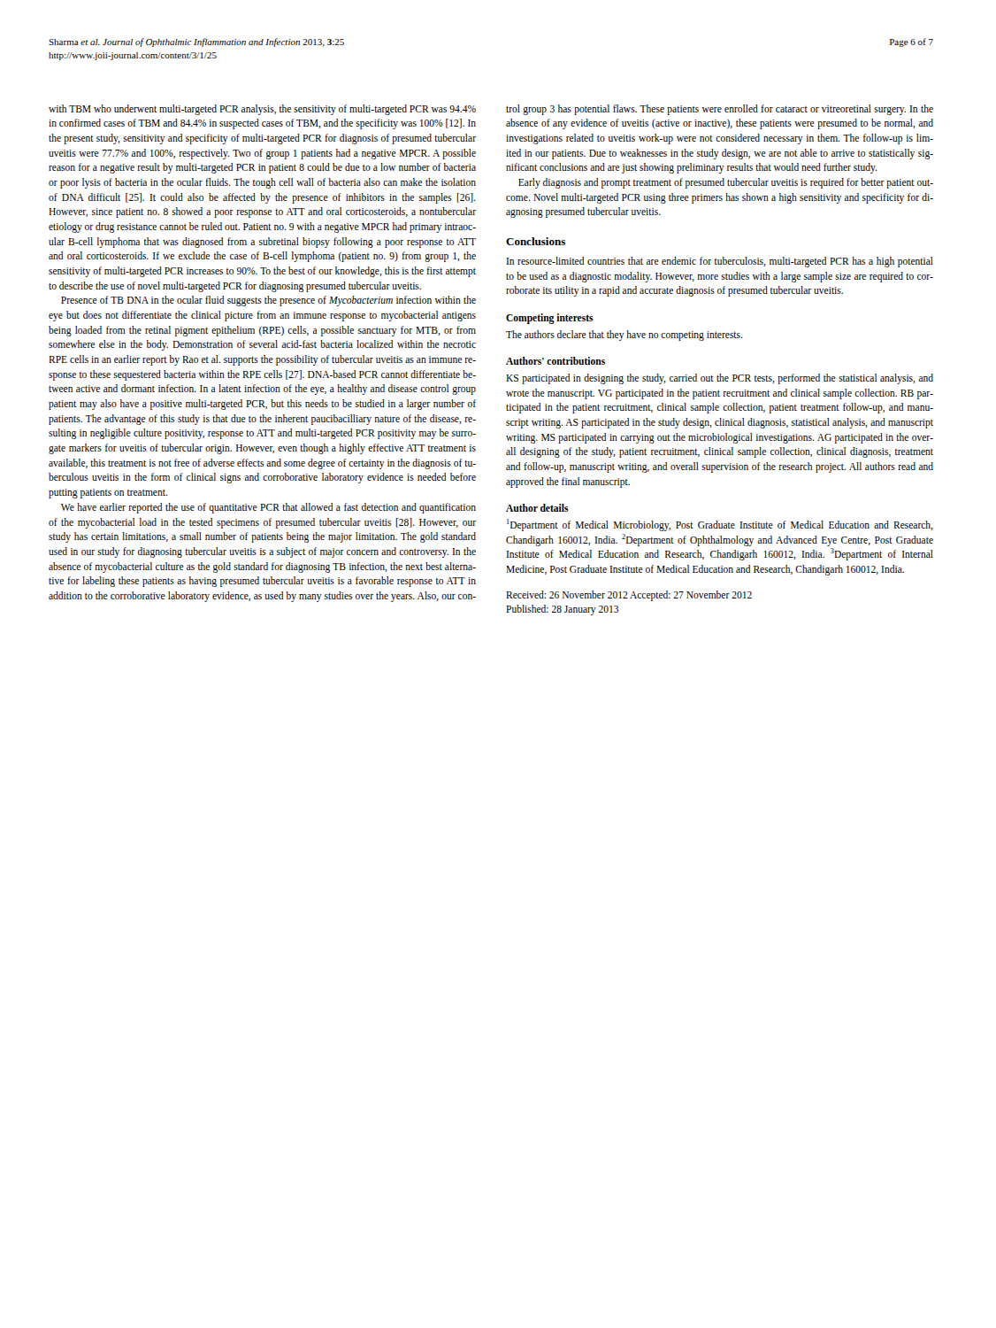Sharma et al. Journal of Ophthalmic Inflammation and Infection 2013, 3:25
http://www.joii-journal.com/content/3/1/25
Page 6 of 7
with TBM who underwent multi-targeted PCR analysis, the sensitivity of multi-targeted PCR was 94.4% in confirmed cases of TBM and 84.4% in suspected cases of TBM, and the specificity was 100% [12]. In the present study, sensitivity and specificity of multi-targeted PCR for diagnosis of presumed tubercular uveitis were 77.7% and 100%, respectively. Two of group 1 patients had a negative MPCR. A possible reason for a negative result by multi-targeted PCR in patient 8 could be due to a low number of bacteria or poor lysis of bacteria in the ocular fluids. The tough cell wall of bacteria also can make the isolation of DNA difficult [25]. It could also be affected by the presence of inhibitors in the samples [26]. However, since patient no. 8 showed a poor response to ATT and oral corticosteroids, a nontubercular etiology or drug resistance cannot be ruled out. Patient no. 9 with a negative MPCR had primary intraocular B-cell lymphoma that was diagnosed from a subretinal biopsy following a poor response to ATT and oral corticosteroids. If we exclude the case of B-cell lymphoma (patient no. 9) from group 1, the sensitivity of multi-targeted PCR increases to 90%. To the best of our knowledge, this is the first attempt to describe the use of novel multi-targeted PCR for diagnosing presumed tubercular uveitis.
Presence of TB DNA in the ocular fluid suggests the presence of Mycobacterium infection within the eye but does not differentiate the clinical picture from an immune response to mycobacterial antigens being loaded from the retinal pigment epithelium (RPE) cells, a possible sanctuary for MTB, or from somewhere else in the body. Demonstration of several acid-fast bacteria localized within the necrotic RPE cells in an earlier report by Rao et al. supports the possibility of tubercular uveitis as an immune response to these sequestered bacteria within the RPE cells [27]. DNA-based PCR cannot differentiate between active and dormant infection. In a latent infection of the eye, a healthy and disease control group patient may also have a positive multi-targeted PCR, but this needs to be studied in a larger number of patients. The advantage of this study is that due to the inherent paucibacilliary nature of the disease, resulting in negligible culture positivity, response to ATT and multi-targeted PCR positivity may be surrogate markers for uveitis of tubercular origin. However, even though a highly effective ATT treatment is available, this treatment is not free of adverse effects and some degree of certainty in the diagnosis of tuberculous uveitis in the form of clinical signs and corroborative laboratory evidence is needed before putting patients on treatment.
We have earlier reported the use of quantitative PCR that allowed a fast detection and quantification of the mycobacterial load in the tested specimens of presumed tubercular uveitis [28]. However, our study has certain limitations, a small number of patients being the major limitation. The gold standard used in our study for diagnosing tubercular uveitis is a subject of major concern and controversy. In the absence of mycobacterial culture as the gold standard for diagnosing TB infection, the next best alternative for labeling these patients as having presumed tubercular uveitis is a favorable response to ATT in addition to the corroborative laboratory evidence, as used by many studies over the years. Also, our control group 3 has potential flaws. These patients were enrolled for cataract or vitreoretinal surgery. In the absence of any evidence of uveitis (active or inactive), these patients were presumed to be normal, and investigations related to uveitis work-up were not considered necessary in them. The follow-up is limited in our patients. Due to weaknesses in the study design, we are not able to arrive to statistically significant conclusions and are just showing preliminary results that would need further study.
Early diagnosis and prompt treatment of presumed tubercular uveitis is required for better patient outcome. Novel multi-targeted PCR using three primers has shown a high sensitivity and specificity for diagnosing presumed tubercular uveitis.
Conclusions
In resource-limited countries that are endemic for tuberculosis, multi-targeted PCR has a high potential to be used as a diagnostic modality. However, more studies with a large sample size are required to corroborate its utility in a rapid and accurate diagnosis of presumed tubercular uveitis.
Competing interests
The authors declare that they have no competing interests.
Authors' contributions
KS participated in designing the study, carried out the PCR tests, performed the statistical analysis, and wrote the manuscript. VG participated in the patient recruitment and clinical sample collection. RB participated in the patient recruitment, clinical sample collection, patient treatment follow-up, and manuscript writing. AS participated in the study design, clinical diagnosis, statistical analysis, and manuscript writing. MS participated in carrying out the microbiological investigations. AG participated in the overall designing of the study, patient recruitment, clinical sample collection, clinical diagnosis, treatment and follow-up, manuscript writing, and overall supervision of the research project. All authors read and approved the final manuscript.
Author details
1Department of Medical Microbiology, Post Graduate Institute of Medical Education and Research, Chandigarh 160012, India. 2Department of Ophthalmology and Advanced Eye Centre, Post Graduate Institute of Medical Education and Research, Chandigarh 160012, India. 3Department of Internal Medicine, Post Graduate Institute of Medical Education and Research, Chandigarh 160012, India.
Received: 26 November 2012 Accepted: 27 November 2012
Published: 28 January 2013